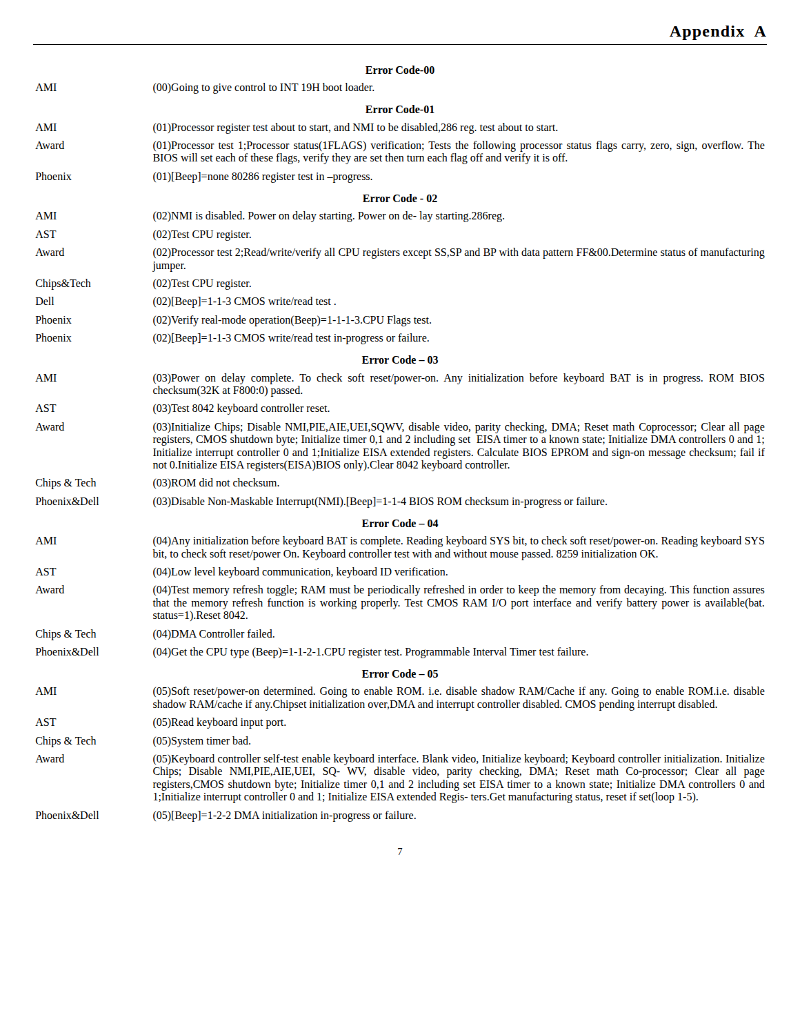Appendix A
| Error Code-00 |
| AMI | (00)Going to give control to INT 19H boot loader. |
| Error Code-01 |
| AMI | (01)Processor register test about to start, and NMI to be disabled,286 reg. test about to start. |
| Award | (01)Processor test 1;Processor status(1FLAGS) verification; Tests the following processor status flags carry, zero, sign, overflow. The BIOS will set each of these flags, verify they are set then turn each flag off and verify it is off. |
| Phoenix | (01)[Beep]=none 80286 register test in –progress. |
| Error Code - 02 |
| AMI | (02)NMI is disabled. Power on delay starting. Power on de- lay starting.286reg. |
| AST | (02)Test CPU register. |
| Award | (02)Processor test 2;Read/write/verify all CPU registers except SS,SP and BP with data pattern FF&00.Determine status of manufacturing jumper. |
| Chips&Tech | (02)Test CPU register. |
| Dell | (02)[Beep]=1-1-3 CMOS write/read test . |
| Phoenix | (02)Verify real-mode operation(Beep)=1-1-1-3.CPU Flags test. |
| Phoenix | (02)[Beep]=1-1-3 CMOS write/read test in-progress or failure. |
| Error Code – 03 |
| AMI | (03)Power on delay complete. To check soft reset/power-on. Any initialization before keyboard BAT is in progress. ROM BIOS checksum(32K at F800:0) passed. |
| AST | (03)Test 8042 keyboard controller reset. |
| Award | (03)Initialize Chips; Disable NMI,PIE,AIE,UEI,SQWV, disable video, parity checking, DMA; Reset math Coprocessor; Clear all page registers, CMOS shutdown byte; Initialize timer 0,1 and 2 including set EISA timer to a known state; Initialize DMA controllers 0 and 1; Initialize interrupt controller 0 and 1;Initialize EISA extended registers. Calculate BIOS EPROM and sign-on message checksum; fail if not 0.Initialize EISA registers(EISA)BIOS only).Clear 8042 keyboard controller. |
| Chips & Tech | (03)ROM did not checksum. |
| Phoenix&Dell | (03)Disable Non-Maskable Interrupt(NMI).[Beep]=1-1-4 BIOS ROM checksum in-progress or failure. |
| Error Code – 04 |
| AMI | (04)Any initialization before keyboard BAT is complete. Reading keyboard SYS bit, to check soft reset/power-on. Reading keyboard SYS bit, to check soft reset/power On. Keyboard controller test with and without mouse passed. 8259 initialization OK. |
| AST | (04)Low level keyboard communication, keyboard ID verification. |
| Award | (04)Test memory refresh toggle; RAM must be periodically refreshed in order to keep the memory from decaying. This function assures that the memory refresh function is working properly. Test CMOS RAM I/O port interface and verify battery power is available(bat. status=1).Reset 8042. |
| Chips & Tech | (04)DMA Controller failed. |
| Phoenix&Dell | (04)Get the CPU type (Beep)=1-1-2-1.CPU register test. Programmable Interval Timer test failure. |
| Error Code – 05 |
| AMI | (05)Soft reset/power-on determined. Going to enable ROM. i.e. disable shadow RAM/Cache if any. Going to enable ROM.i.e. disable shadow RAM/cache if any.Chipset initialization over,DMA and interrupt controller disabled. CMOS pending interrupt disabled. |
| AST | (05)Read keyboard input port. |
| Chips & Tech | (05)System timer bad. |
| Award | (05)Keyboard controller self-test enable keyboard interface. Blank video, Initialize keyboard; Keyboard controller initialization. Initialize Chips; Disable NMI,PIE,AIE,UEI, SQ- WV, disable video, parity checking, DMA; Reset math Co-processor; Clear all page registers,CMOS shutdown byte; Initialize timer 0,1 and 2 including set EISA timer to a known state; Initialize DMA controllers 0 and 1;Initialize interrupt controller 0 and 1; Initialize EISA extended Regis- ters.Get manufacturing status, reset if set(loop 1-5). |
| Phoenix&Dell | (05)[Beep]=1-2-2 DMA initialization in-progress or failure. |
7